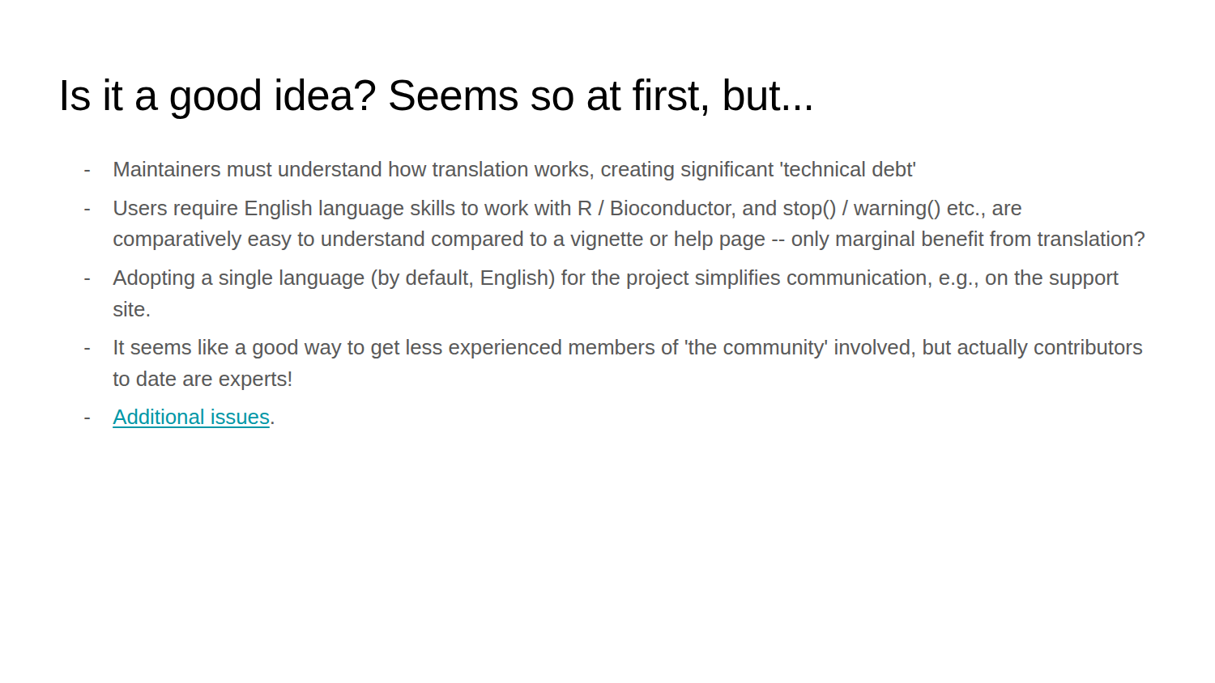Is it a good idea? Seems so at first, but...
Maintainers must understand how translation works, creating significant 'technical debt'
Users require English language skills to work with R / Bioconductor, and stop() / warning() etc., are comparatively easy to understand compared to a vignette or help page -- only marginal benefit from translation?
Adopting a single language (by default, English) for the project simplifies communication, e.g., on the support site.
It seems like a good way to get less experienced members of 'the community' involved, but actually contributors to date are experts!
Additional issues.